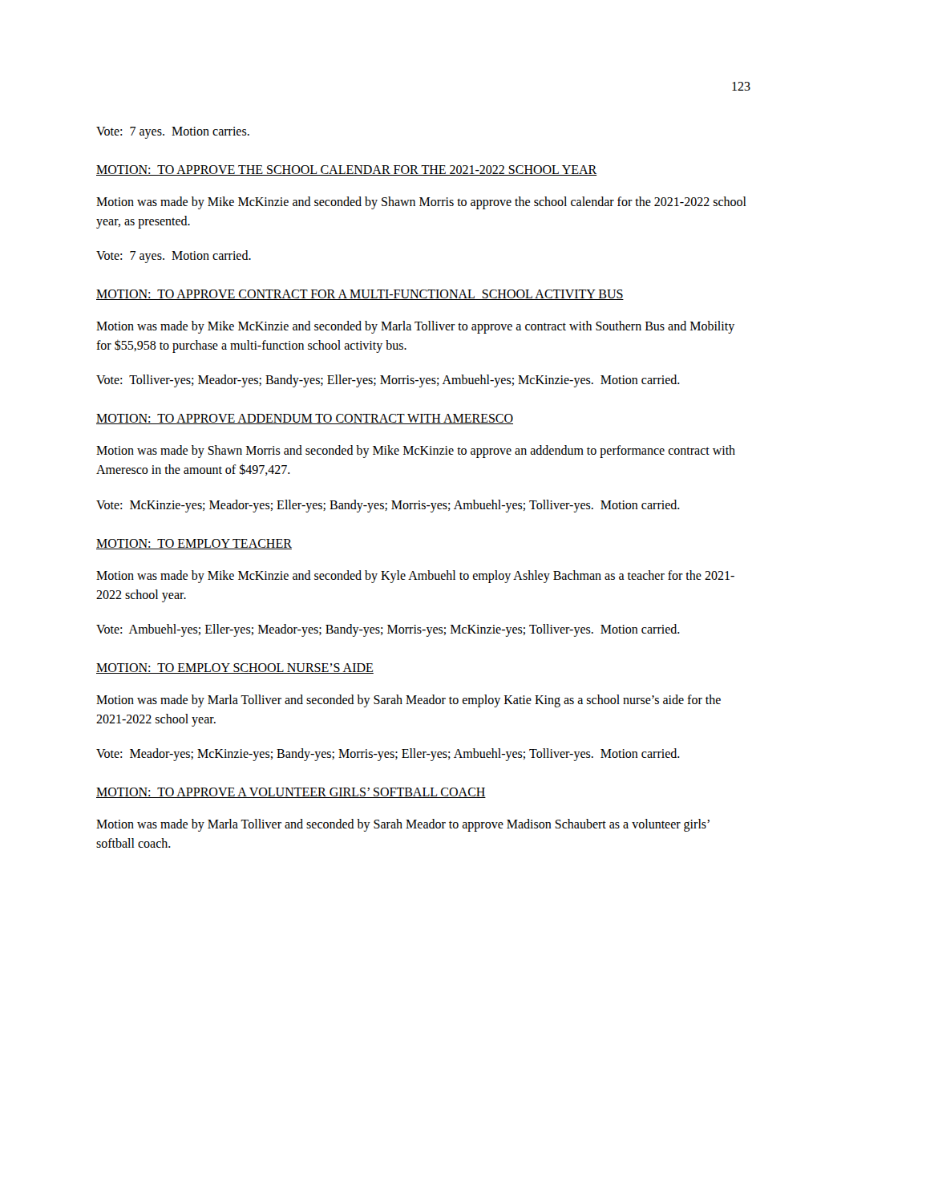123
Vote: 7 ayes. Motion carries.
Motion: To approve the school calendar for the 2021-2022 school year
Motion was made by Mike McKinzie and seconded by Shawn Morris to approve the school calendar for the 2021-2022 school year, as presented.
Vote: 7 ayes. Motion carried.
Motion: To approve contract for a multi-functional school activity bus
Motion was made by Mike McKinzie and seconded by Marla Tolliver to approve a contract with Southern Bus and Mobility for $55,958 to purchase a multi-function school activity bus.
Vote: Tolliver-yes; Meador-yes; Bandy-yes; Eller-yes; Morris-yes; Ambuehl-yes; McKinzie-yes. Motion carried.
Motion: To approve addendum to contract with Ameresco
Motion was made by Shawn Morris and seconded by Mike McKinzie to approve an addendum to performance contract with Ameresco in the amount of $497,427.
Vote: McKinzie-yes; Meador-yes; Eller-yes; Bandy-yes; Morris-yes; Ambuehl-yes; Tolliver-yes. Motion carried.
Motion: To employ teacher
Motion was made by Mike McKinzie and seconded by Kyle Ambuehl to employ Ashley Bachman as a teacher for the 2021-2022 school year.
Vote: Ambuehl-yes; Eller-yes; Meador-yes; Bandy-yes; Morris-yes; McKinzie-yes; Tolliver-yes. Motion carried.
Motion: To employ school nurse’s aide
Motion was made by Marla Tolliver and seconded by Sarah Meador to employ Katie King as a school nurse’s aide for the 2021-2022 school year.
Vote: Meador-yes; McKinzie-yes; Bandy-yes; Morris-yes; Eller-yes; Ambuehl-yes; Tolliver-yes. Motion carried.
Motion: To approve a volunteer girls’ softball coach
Motion was made by Marla Tolliver and seconded by Sarah Meador to approve Madison Schaubert as a volunteer girls’ softball coach.